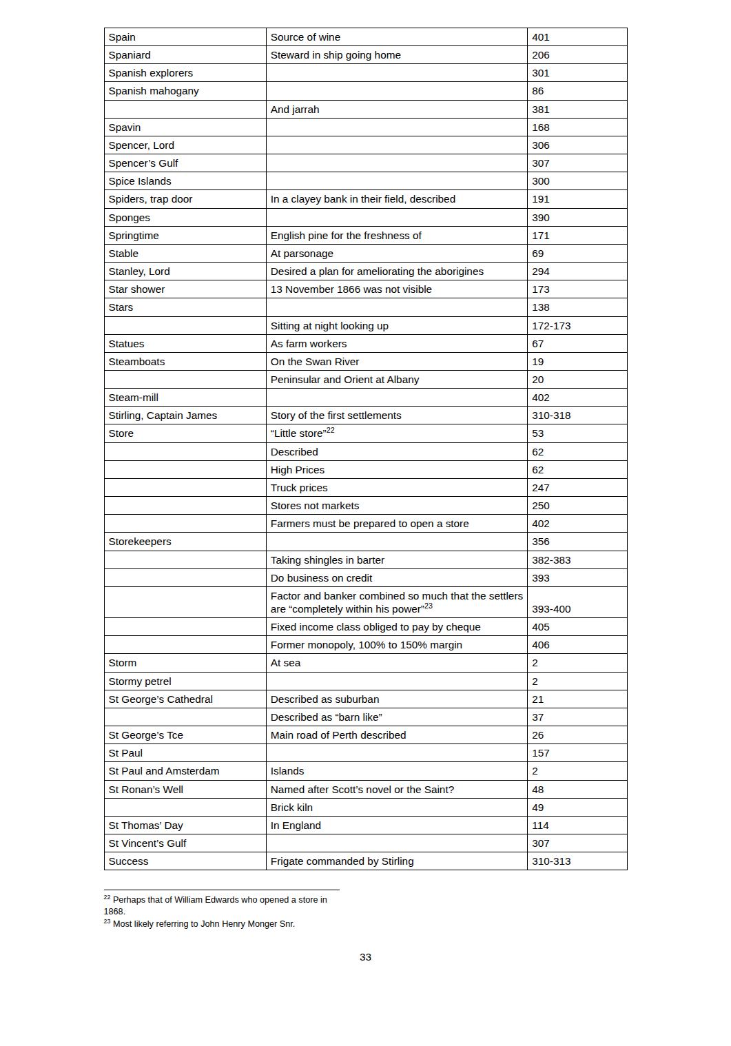| Spain | Source of wine | 401 |
| Spaniard | Steward in ship going home | 206 |
| Spanish explorers | | 301 |
| Spanish mahogany | | 86 |
| | And jarrah | 381 |
| Spavin | | 168 |
| Spencer, Lord | | 306 |
| Spencer’s Gulf | | 307 |
| Spice Islands | | 300 |
| Spiders, trap door | In a clayey bank in their field, described | 191 |
| Sponges | | 390 |
| Springtime | English pine for the freshness of | 171 |
| Stable | At parsonage | 69 |
| Stanley, Lord | Desired a plan for ameliorating the aborigines | 294 |
| Star shower | 13 November 1866 was not visible | 173 |
| Stars | | 138 |
| | Sitting at night looking up | 172-173 |
| Statues | As farm workers | 67 |
| Steamboats | On the Swan River | 19 |
| | Peninsular and Orient at Albany | 20 |
| Steam-mill | | 402 |
| Stirling, Captain James | Story of the first settlements | 310-318 |
| Store | “Little store” 22 | 53 |
| | Described | 62 |
| | High Prices | 62 |
| | Truck prices | 247 |
| | Stores not markets | 250 |
| | Farmers must be prepared to open a store | 402 |
| Storekeepers | | 356 |
| | Taking shingles in barter | 382-383 |
| | Do business on credit | 393 |
| | Factor and banker combined so much that the settlers are “completely within his power” 23 | 393-400 |
| | Fixed income class obliged to pay by cheque | 405 |
| | Former monopoly, 100% to 150% margin | 406 |
| Storm | At sea | 2 |
| Stormy petrel | | 2 |
| St George’s Cathedral | Described as suburban | 21 |
| | Described as “barn like” | 37 |
| St George’s Tce | Main road of Perth described | 26 |
| St Paul | | 157 |
| St Paul and Amsterdam | Islands | 2 |
| St Ronan’s Well | Named after Scott’s novel or the Saint? | 48 |
| | Brick kiln | 49 |
| St Thomas’ Day | In England | 114 |
| St Vincent’s Gulf | | 307 |
| Success | Frigate commanded by Stirling | 310-313 |
22 Perhaps that of William Edwards who opened a store in 1868.
23 Most likely referring to John Henry Monger Snr.
33